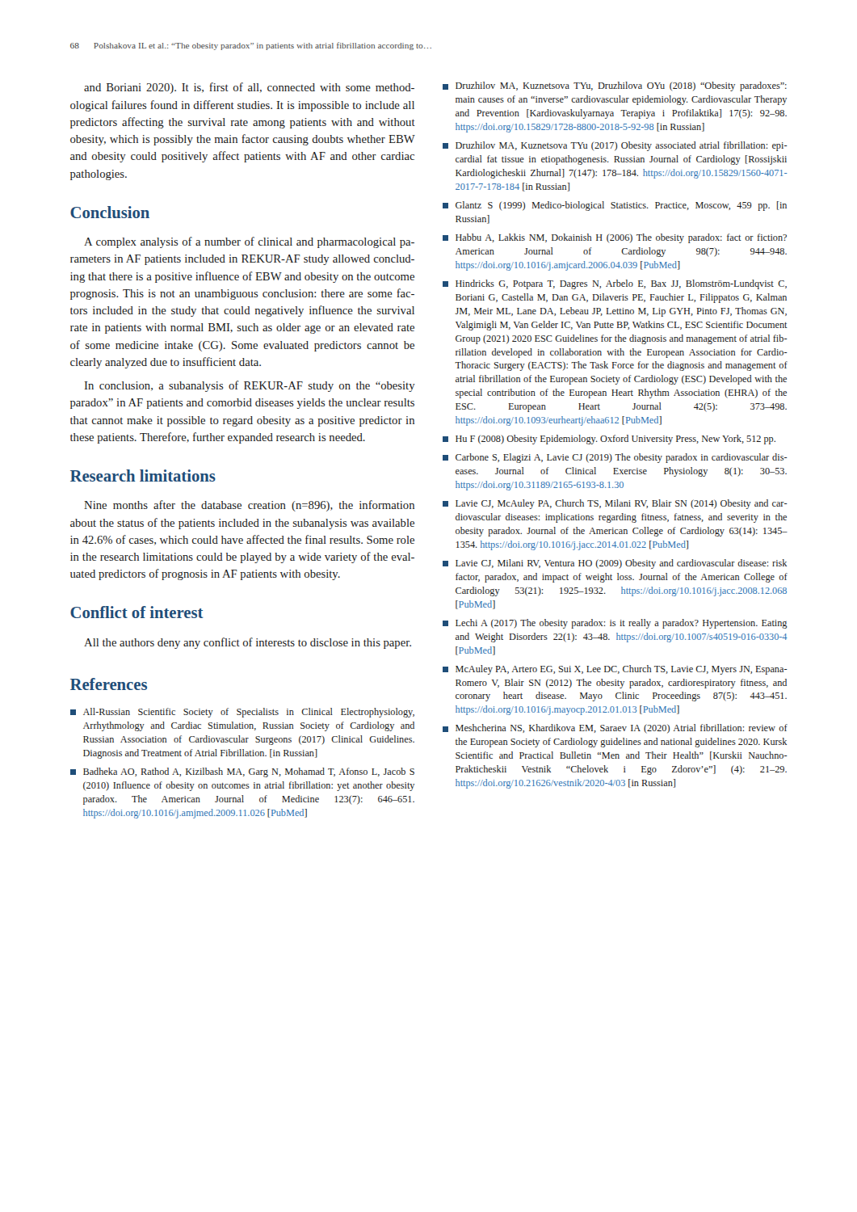68 Polshakova IL et al.: “The obesity paradox” in patients with atrial fibrillation according to…
and Boriani 2020). It is, first of all, connected with some methodological failures found in different studies. It is impossible to include all predictors affecting the survival rate among patients with and without obesity, which is possibly the main factor causing doubts whether EBW and obesity could positively affect patients with AF and other cardiac pathologies.
Conclusion
A complex analysis of a number of clinical and pharmacological parameters in AF patients included in REKUR-AF study allowed concluding that there is a positive influence of EBW and obesity on the outcome prognosis. This is not an unambiguous conclusion: there are some factors included in the study that could negatively influence the survival rate in patients with normal BMI, such as older age or an elevated rate of some medicine intake (CG). Some evaluated predictors cannot be clearly analyzed due to insufficient data.
In conclusion, a subanalysis of REKUR-AF study on the “obesity paradox” in AF patients and comorbid diseases yields the unclear results that cannot make it possible to regard obesity as a positive predictor in these patients. Therefore, further expanded research is needed.
Research limitations
Nine months after the database creation (n=896), the information about the status of the patients included in the subanalysis was available in 42.6% of cases, which could have affected the final results. Some role in the research limitations could be played by a wide variety of the evaluated predictors of prognosis in AF patients with obesity.
Conflict of interest
All the authors deny any conflict of interests to disclose in this paper.
References
All-Russian Scientific Society of Specialists in Clinical Electrophysiology, Arrhythmology and Cardiac Stimulation, Russian Society of Cardiology and Russian Association of Cardiovascular Surgeons (2017) Clinical Guidelines. Diagnosis and Treatment of Atrial Fibrillation. [in Russian]
Badheka AO, Rathod A, Kizilbash MA, Garg N, Mohamad T, Afonso L, Jacob S (2010) Influence of obesity on outcomes in atrial fibrillation: yet another obesity paradox. The American Journal of Medicine 123(7): 646–651. https://doi.org/10.1016/j.amjmed.2009.11.026 [PubMed]
Druzhilov MA, Kuznetsova TYu, Druzhilova OYu (2018) “Obesity paradoxes”: main causes of an “inverse” cardiovascular epidemiology. Cardiovascular Therapy and Prevention [Kardiovaskulyarnaya Terapiya i Profilaktika] 17(5): 92–98. https://doi.org/10.15829/1728-8800-2018-5-92-98 [in Russian]
Druzhilov MA, Kuznetsova TYu (2017) Obesity associated atrial fibrillation: epicardial fat tissue in etiopathogenesis. Russian Journal of Cardiology [Rossijskii Kardiologicheskii Zhurnal] 7(147): 178–184. https://doi.org/10.15829/1560-4071-2017-7-178-184 [in Russian]
Glantz S (1999) Medico-biological Statistics. Practice, Moscow, 459 pp. [in Russian]
Habbu A, Lakkis NM, Dokainish H (2006) The obesity paradox: fact or fiction? American Journal of Cardiology 98(7): 944–948. https://doi.org/10.1016/j.amjcard.2006.04.039 [PubMed]
Hindricks G, Potpara T, Dagres N, Arbelo E, Bax JJ, Blomström-Lundqvist C, Boriani G, Castella M, Dan GA, Dilaveris PE, Fauchier L, Filippatos G, Kalman JM, Meir ML, Lane DA, Lebeau JP, Lettino M, Lip GYH, Pinto FJ, Thomas GN, Valgimigli M, Van Gelder IC, Van Putte BP, Watkins CL, ESC Scientific Document Group (2021) 2020 ESC Guidelines for the diagnosis and management of atrial fibrillation developed in collaboration with the European Association for Cardio-Thoracic Surgery (EACTS): The Task Force for the diagnosis and management of atrial fibrillation of the European Society of Cardiology (ESC) Developed with the special contribution of the European Heart Rhythm Association (EHRA) of the ESC. European Heart Journal 42(5): 373–498. https://doi.org/10.1093/eurheartj/ehaa612 [PubMed]
Hu F (2008) Obesity Epidemiology. Oxford University Press, New York, 512 pp.
Carbone S, Elagizi A, Lavie CJ (2019) The obesity paradox in cardiovascular diseases. Journal of Clinical Exercise Physiology 8(1): 30–53. https://doi.org/10.31189/2165-6193-8.1.30
Lavie CJ, McAuley PA, Church TS, Milani RV, Blair SN (2014) Obesity and cardiovascular diseases: implications regarding fitness, fatness, and severity in the obesity paradox. Journal of the American College of Cardiology 63(14): 1345–1354. https://doi.org/10.1016/j.jacc.2014.01.022 [PubMed]
Lavie CJ, Milani RV, Ventura HO (2009) Obesity and cardiovascular disease: risk factor, paradox, and impact of weight loss. Journal of the American College of Cardiology 53(21): 1925–1932. https://doi.org/10.1016/j.jacc.2008.12.068 [PubMed]
Lechi A (2017) The obesity paradox: is it really a paradox? Hypertension. Eating and Weight Disorders 22(1): 43–48. https://doi.org/10.1007/s40519-016-0330-4 [PubMed]
McAuley PA, Artero EG, Sui X, Lee DC, Church TS, Lavie CJ, Myers JN, Espana-Romero V, Blair SN (2012) The obesity paradox, cardiorespiratory fitness, and coronary heart disease. Mayo Clinic Proceedings 87(5): 443–451. https://doi.org/10.1016/j.mayocp.2012.01.013 [PubMed]
Meshcherina NS, Khardikova EM, Saraev IA (2020) Atrial fibrillation: review of the European Society of Cardiology guidelines and national guidelines 2020. Kursk Scientific and Practical Bulletin “Men and Their Health” [Kurskii Nauchno-Prakticheskii Vestnik “Chelovek i Ego Zdorov’e”] (4): 21–29. https://doi.org/10.21626/vestnik/2020-4/03 [in Russian]